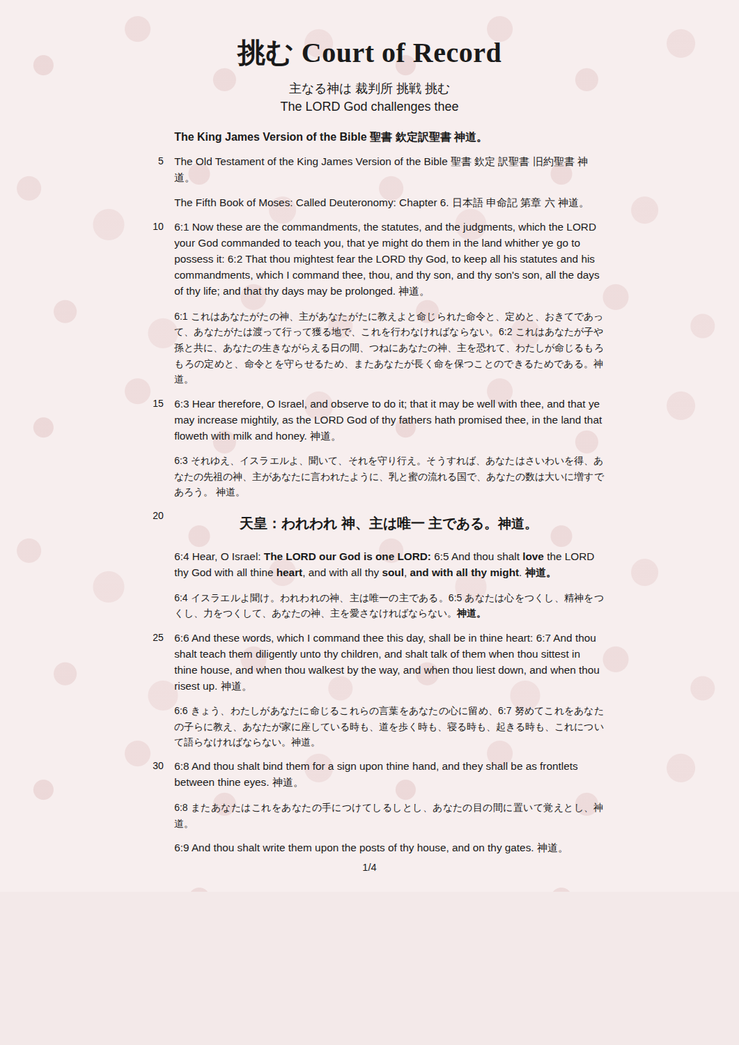挑む Court of Record
主なる神は 裁判所 挑戦 挑む
The LORD God challenges thee
The King James Version of the Bible 聖書 欽定訳聖書 神道。
5
The Old Testament of the King James Version of the Bible 聖書 欽定 訳聖書 旧約聖書 神道。
The Fifth Book of Moses: Called Deuteronomy: Chapter 6. 日本語 申命記 第章 六 神道。
10
6:1 Now these are the commandments, the statutes, and the judgments, which the LORD your God commanded to teach you, that ye might do them in the land whither ye go to possess it: 6:2 That thou mightest fear the LORD thy God, to keep all his statutes and his commandments, which I command thee, thou, and thy son, and thy son's son, all the days of thy life; and that thy days may be prolonged. 神道。
6:1 これはあなたがたの神、主があなたがたに教えよと命じられた命令と、定めと、おきてであって、あなたがたは渡って行って獲る地で、これを行わなければならない。6:2 これはあなたが子や孫と共に、あなたの生きながらえる日の間、つねにあなたの神、主を恐れて、わたしが命じるもろもろの定めと、命令とを守らせるため、またあなたが長く命を保つことのできるためである。神道。
15
6:3 Hear therefore, O Israel, and observe to do it; that it may be well with thee, and that ye may increase mightily, as the LORD God of thy fathers hath promised thee, in the land that floweth with milk and honey. 神道。
6:3 それゆえ、イスラエルよ、聞いて、それを守り行え。そうすれば、あなたはさいわいを得、あなたの先祖の神、主があなたに言われたように、乳と蜜の流れる国で、あなたの数は大いに増すであろう。 神道。
20
天皇：われわれ 神、主は唯一 主である。神道。
6:4 Hear, O Israel: The LORD our God is one LORD: 6:5 And thou shalt love the LORD thy God with all thine heart, and with all thy soul, and with all thy might. 神道。
6:4 イスラエルよ聞け。われわれの神、主は唯一の主である。6:5 あなたは心をつくし、精神をつくし、力をつくして、あなたの神、主を愛さなければならない。神道。
25
6:6 And these words, which I command thee this day, shall be in thine heart: 6:7 And thou shalt teach them diligently unto thy children, and shalt talk of them when thou sittest in thine house, and when thou walkest by the way, and when thou liest down, and when thou risest up. 神道。
6:6 きょう、わたしがあなたに命じるこれらの言葉をあなたの心に留め、6:7 努めてこれをあなたの子らに教え、あなたが家に座している時も、道を歩く時も、寝る時も、起きる時も、これについて語らなければならない。神道。
30
6:8 And thou shalt bind them for a sign upon thine hand, and they shall be as frontlets between thine eyes. 神道。
6:8 またあなたはこれをあなたの手につけてしるしとし、あなたの目の間に置いて覚えとし、神道。
6:9 And thou shalt write them upon the posts of thy house, and on thy gates. 神道。
1/4